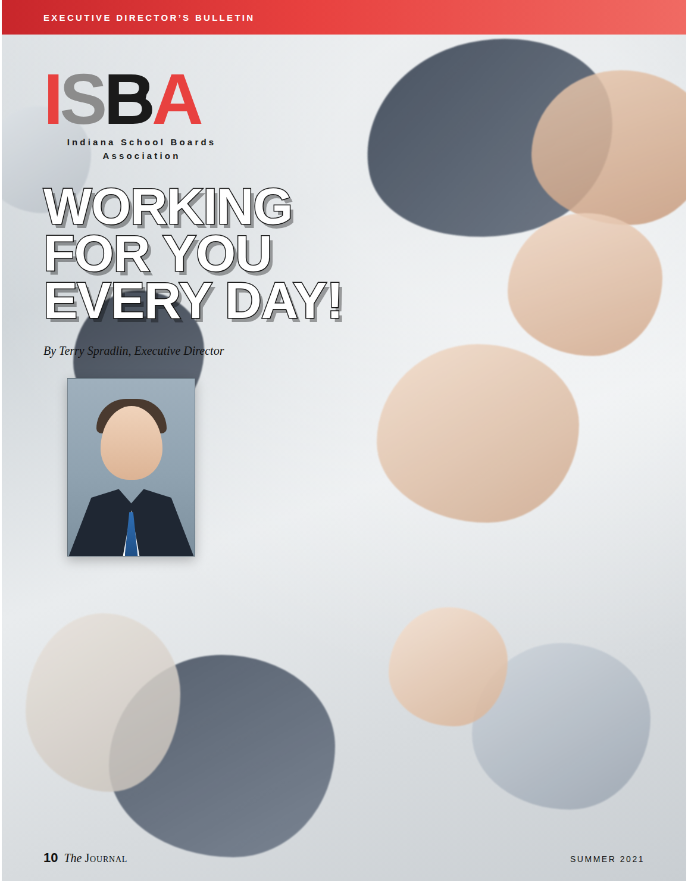Executive Director’s Bulletin
ISBA
Indiana School Boards
Association
Working
For You
Every Day!
By Terry Spradlin, Executive Director
10 The Journal
Summer 2021